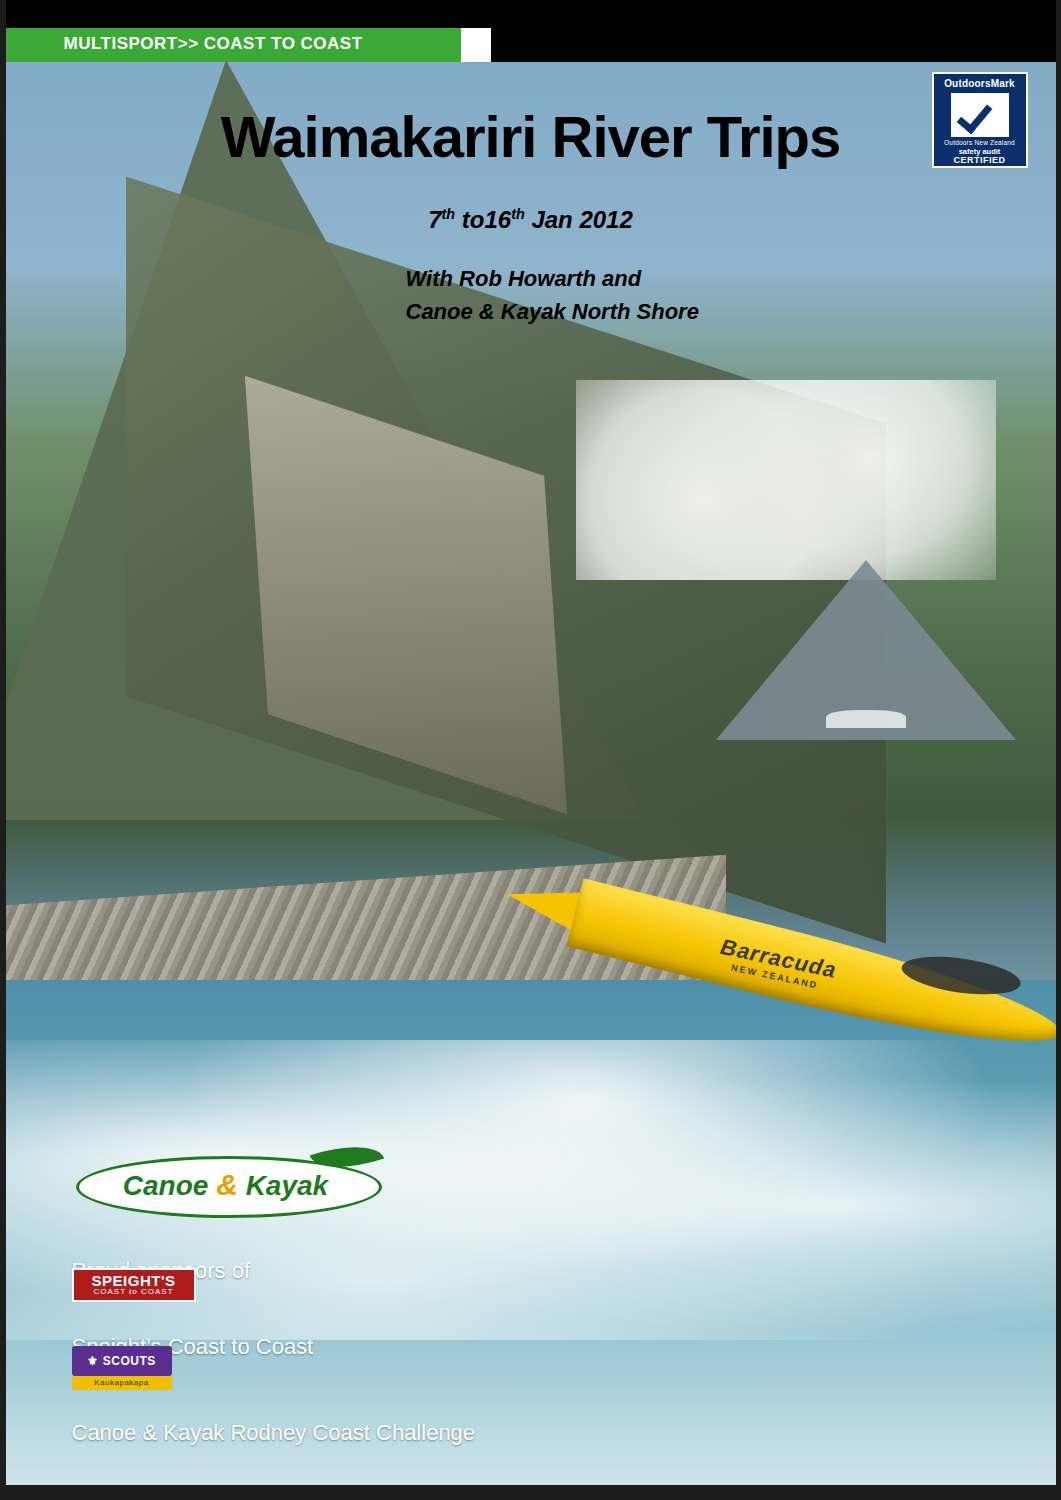MULTISPORT>> COAST TO COAST
OutdoorsMark
Outdoors New Zealand
safety audit
CERTIFIED
BarracudaNEW ZEALAND
Waimakariri River Trips
7th to16th Jan 2012
With Rob Howarth and
Canoe & Kayak North Shore
Canoe & Kayak
Proud sponsors of
SPEIGHT'S COAST to COAST
Speight’s Coast to Coast
⚜SCOUTS
Kaukapakapa
Canoe & Kayak Rodney Coast Challenge